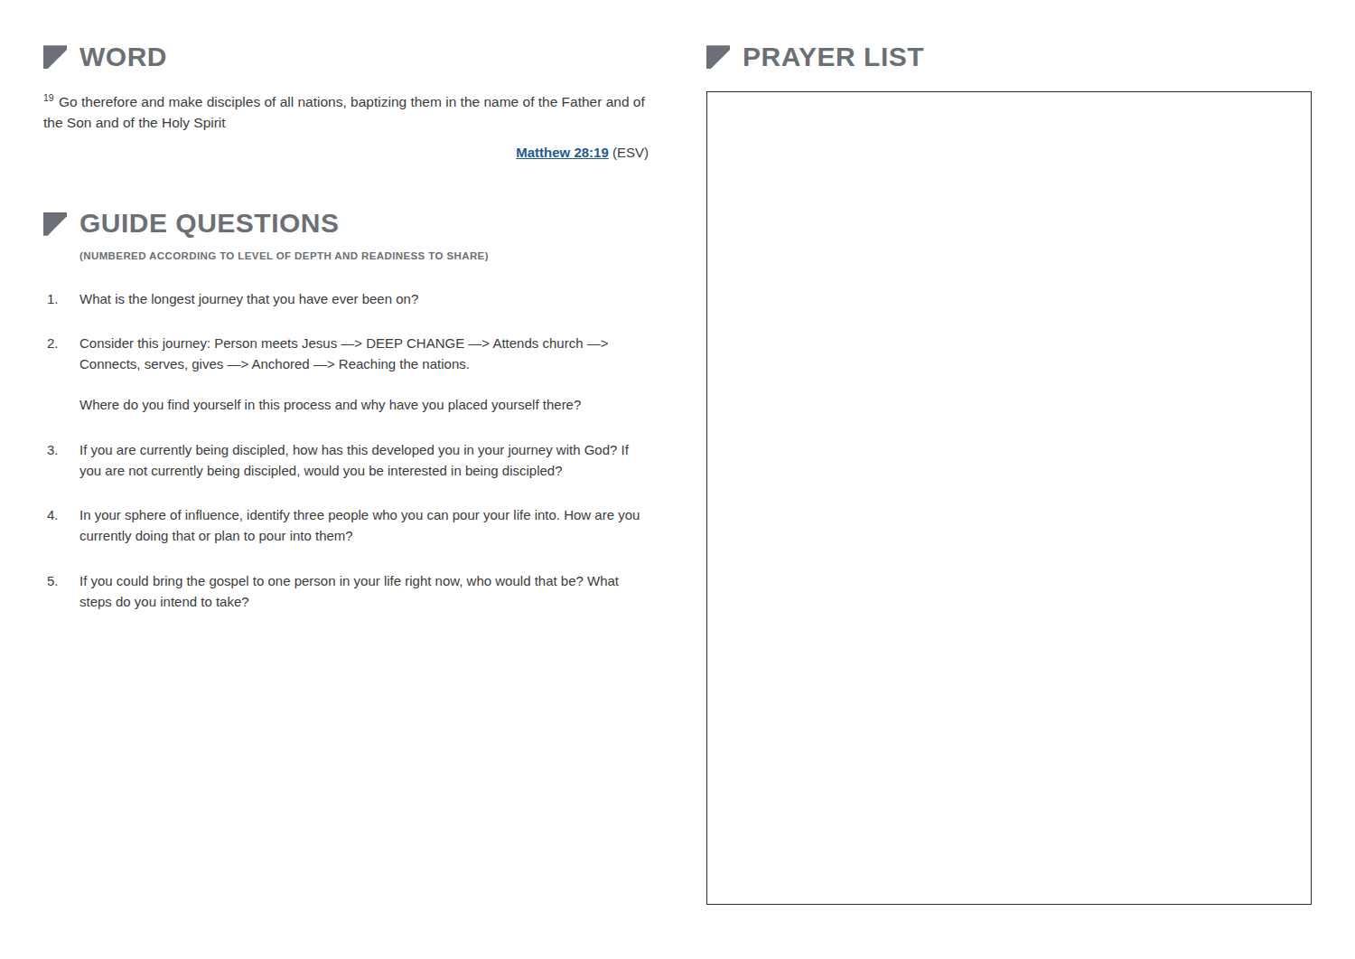Word
19 Go therefore and make disciples of all nations, baptizing them in the name of the Father and of the Son and of the Holy Spirit
Matthew 28:19 (ESV)
Guide Questions
(Numbered according to level of depth and readiness to share)
What is the longest journey that you have ever been on?
Consider this journey: Person meets Jesus —> DEEP CHANGE —> Attends church —> Connects, serves, gives —> Anchored —> Reaching the nations.
Where do you find yourself in this process and why have you placed yourself there?
If you are currently being discipled, how has this developed you in your journey with God? If you are not currently being discipled, would you be interested in being discipled?
In your sphere of influence, identify three people who you can pour your life into. How are you currently doing that or plan to pour into them?
If you could bring the gospel to one person in your life right now, who would that be? What steps do you intend to take?
Prayer List